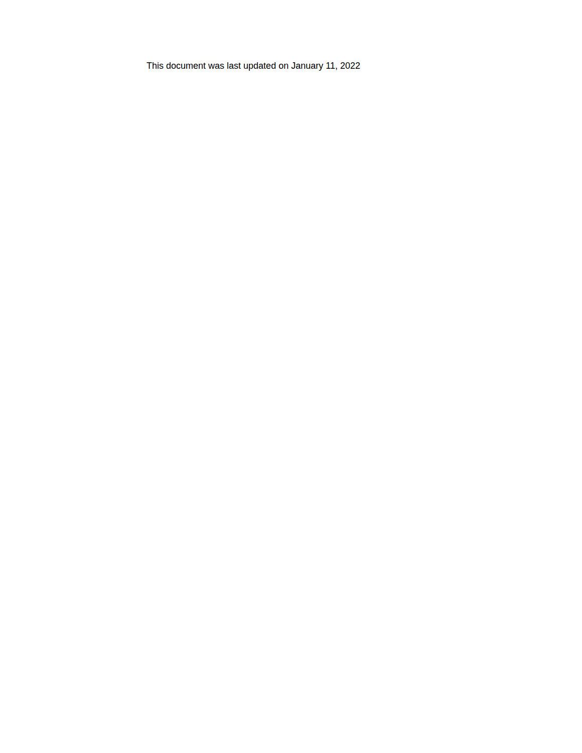This document was last updated on January 11, 2022